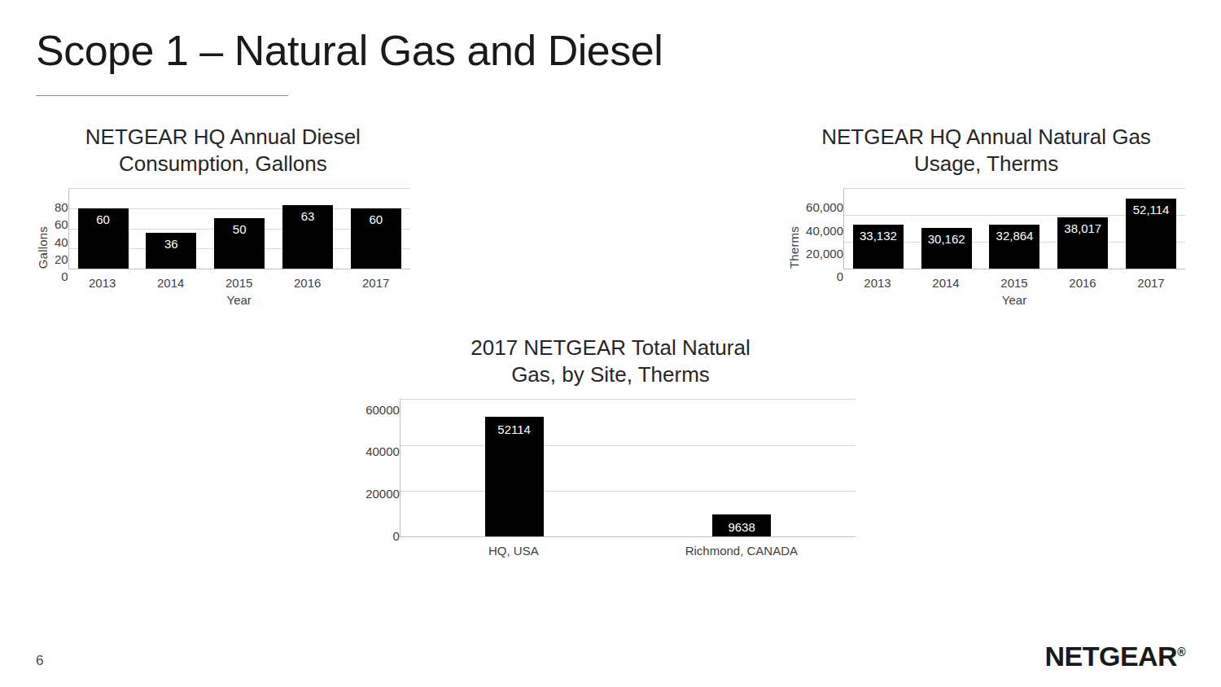Scope 1 – Natural Gas and Diesel
NETGEAR HQ Annual Diesel
Consumption, Gallons
Gallons
80 60 40 20 0
60
36
50
63
60
20132014201520162017
Year
NETGEAR HQ Annual Natural Gas
Usage, Therms
Therms
60,000 40,000 20,000 0
33,132
30,162
32,864
38,017
52,114
20132014201520162017
Year
2017 NETGEAR Total Natural
Gas, by Site, Therms
60000 40000 20000 0
52114
9638
HQ, USA Richmond, CANADA
6
NETGEAR®